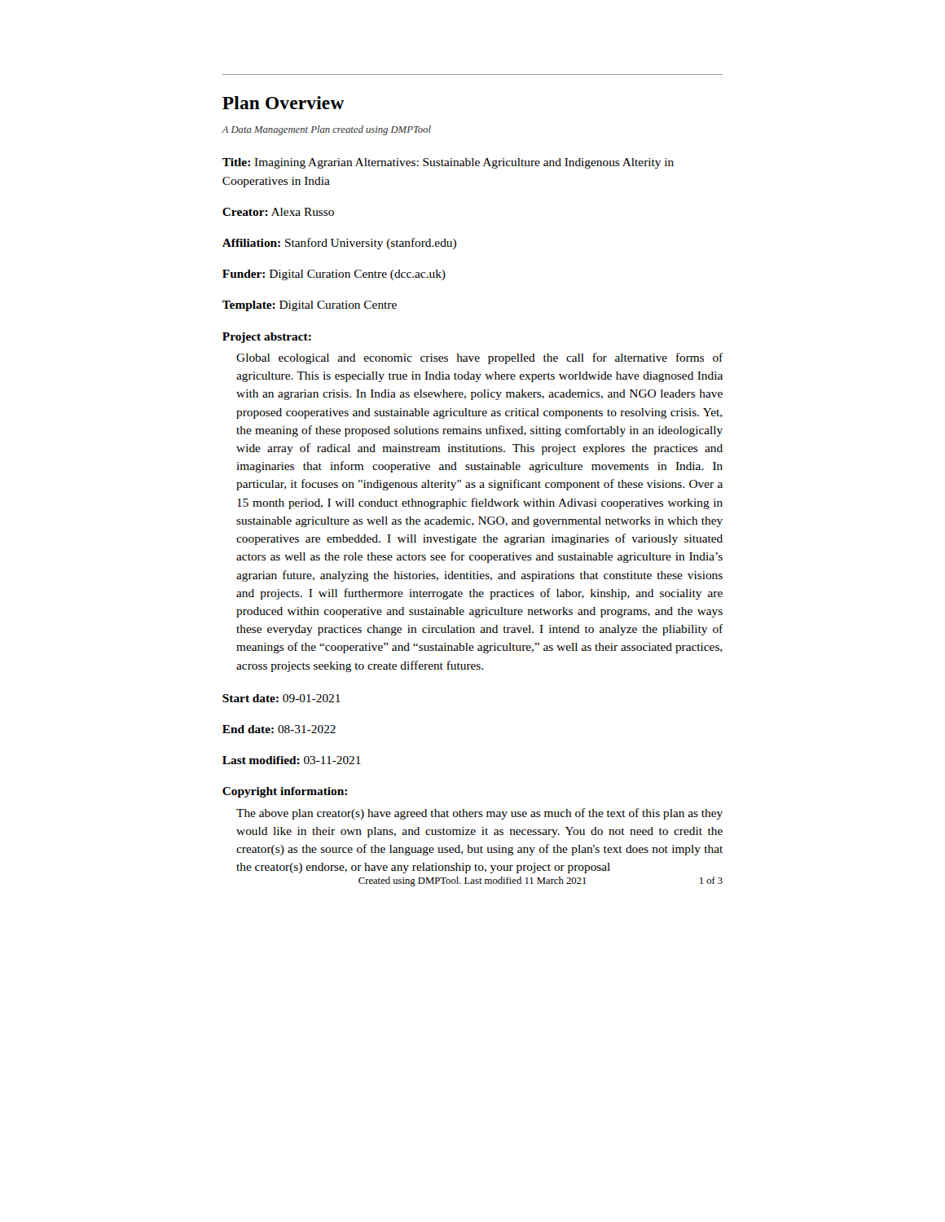Plan Overview
A Data Management Plan created using DMPTool
Title: Imagining Agrarian Alternatives: Sustainable Agriculture and Indigenous Alterity in Cooperatives in India
Creator: Alexa Russo
Affiliation: Stanford University (stanford.edu)
Funder: Digital Curation Centre (dcc.ac.uk)
Template: Digital Curation Centre
Project abstract:
Global ecological and economic crises have propelled the call for alternative forms of agriculture. This is especially true in India today where experts worldwide have diagnosed India with an agrarian crisis. In India as elsewhere, policy makers, academics, and NGO leaders have proposed cooperatives and sustainable agriculture as critical components to resolving crisis. Yet, the meaning of these proposed solutions remains unfixed, sitting comfortably in an ideologically wide array of radical and mainstream institutions. This project explores the practices and imaginaries that inform cooperative and sustainable agriculture movements in India. In particular, it focuses on "indigenous alterity" as a significant component of these visions. Over a 15 month period, I will conduct ethnographic fieldwork within Adivasi cooperatives working in sustainable agriculture as well as the academic, NGO, and governmental networks in which they cooperatives are embedded. I will investigate the agrarian imaginaries of variously situated actors as well as the role these actors see for cooperatives and sustainable agriculture in India’s agrarian future, analyzing the histories, identities, and aspirations that constitute these visions and projects. I will furthermore interrogate the practices of labor, kinship, and sociality are produced within cooperative and sustainable agriculture networks and programs, and the ways these everyday practices change in circulation and travel. I intend to analyze the pliability of meanings of the “cooperative” and “sustainable agriculture,” as well as their associated practices, across projects seeking to create different futures.
Start date: 09-01-2021
End date: 08-31-2022
Last modified: 03-11-2021
Copyright information:
The above plan creator(s) have agreed that others may use as much of the text of this plan as they would like in their own plans, and customize it as necessary. You do not need to credit the creator(s) as the source of the language used, but using any of the plan's text does not imply that the creator(s) endorse, or have any relationship to, your project or proposal
Created using DMPTool. Last modified 11 March 2021
1 of 3